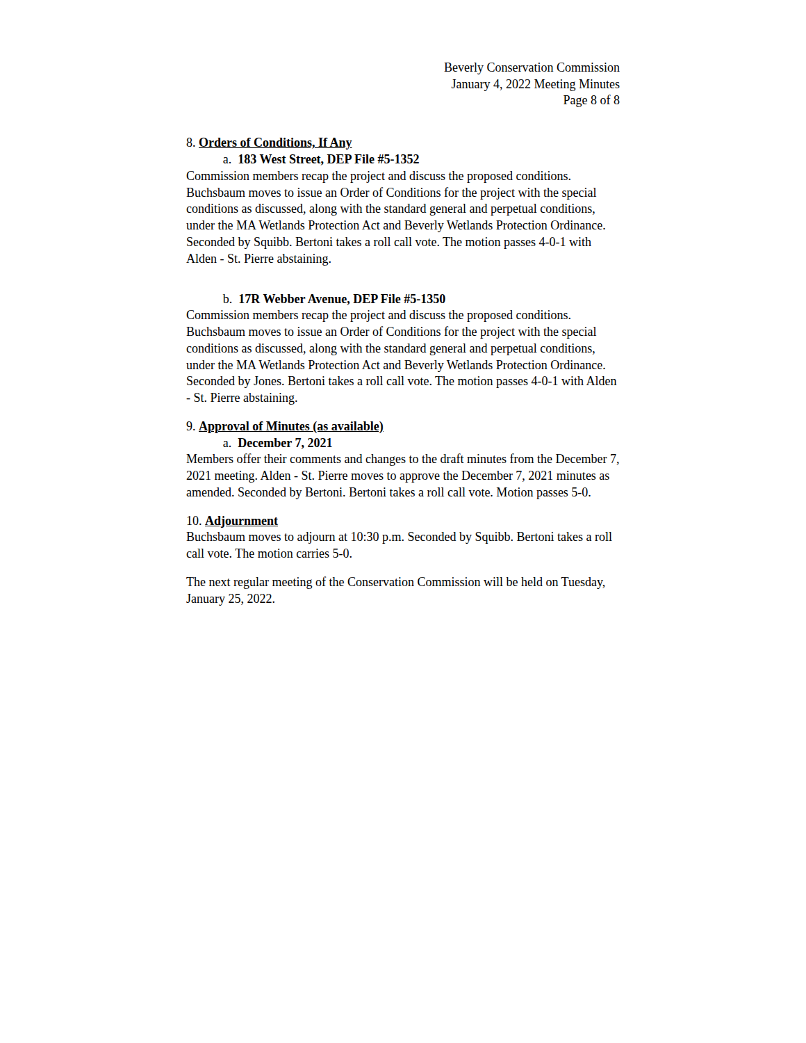Beverly Conservation Commission
January 4, 2022 Meeting Minutes
Page 8 of 8
Orders of Conditions, If Any
a. 183 West Street, DEP File #5-1352
Commission members recap the project and discuss the proposed conditions. Buchsbaum moves to issue an Order of Conditions for the project with the special conditions as discussed, along with the standard general and perpetual conditions, under the MA Wetlands Protection Act and Beverly Wetlands Protection Ordinance. Seconded by Squibb. Bertoni takes a roll call vote. The motion passes 4-0-1 with Alden - St. Pierre abstaining.
b. 17R Webber Avenue, DEP File #5-1350
Commission members recap the project and discuss the proposed conditions. Buchsbaum moves to issue an Order of Conditions for the project with the special conditions as discussed, along with the standard general and perpetual conditions, under the MA Wetlands Protection Act and Beverly Wetlands Protection Ordinance. Seconded by Jones. Bertoni takes a roll call vote. The motion passes 4-0-1 with Alden - St. Pierre abstaining.
Approval of Minutes (as available)
a. December 7, 2021
Members offer their comments and changes to the draft minutes from the December 7, 2021 meeting. Alden - St. Pierre moves to approve the December 7, 2021 minutes as amended. Seconded by Bertoni. Bertoni takes a roll call vote. Motion passes 5-0.
10. Adjournment
Buchsbaum moves to adjourn at 10:30 p.m. Seconded by Squibb. Bertoni takes a roll call vote. The motion carries 5-0.
The next regular meeting of the Conservation Commission will be held on Tuesday, January 25, 2022.